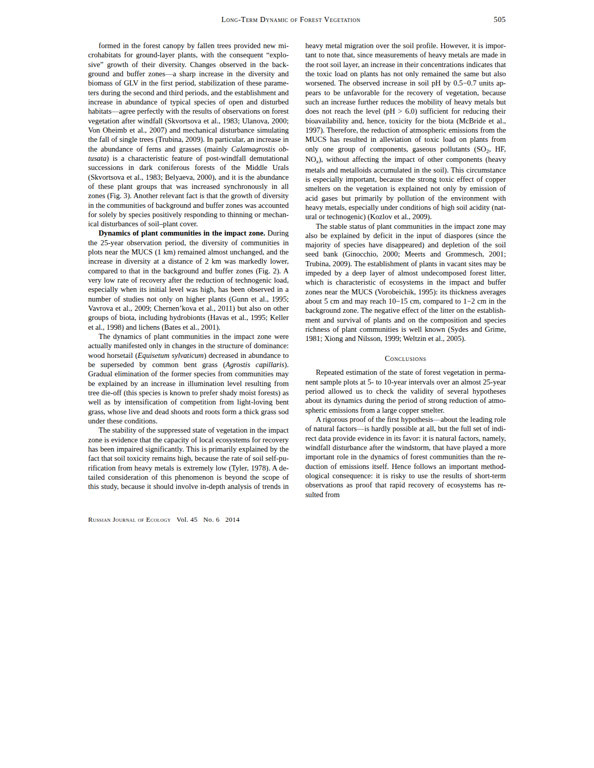Long-Term Dynamic of Forest Vegetation 505
formed in the forest canopy by fallen trees provided new microhabitats for ground-layer plants, with the consequent “explosive” growth of their diversity. Changes observed in the background and buffer zones—a sharp increase in the diversity and biomass of GLV in the first period, stabilization of these parameters during the second and third periods, and the establishment and increase in abundance of typical species of open and disturbed habitats—agree perfectly with the results of observations on forest vegetation after windfall (Skvortsova et al., 1983; Ulanova, 2000; Von Oheimb et al., 2007) and mechanical disturbance simulating the fall of single trees (Trubina, 2009). In particular, an increase in the abundance of ferns and grasses (mainly Calamagrostis obtusata) is a characteristic feature of post-windfall demutational successions in dark coniferous forests of the Middle Urals (Skvortsova et al., 1983; Belyaeva, 2000), and it is the abundance of these plant groups that was increased synchronously in all zones (Fig. 3). Another relevant fact is that the growth of diversity in the communities of background and buffer zones was accounted for solely by species positively responding to thinning or mechanical disturbances of soil–plant cover.
Dynamics of plant communities in the impact zone. During the 25-year observation period, the diversity of communities in plots near the MUCS (1 km) remained almost unchanged, and the increase in diversity at a distance of 2 km was markedly lower, compared to that in the background and buffer zones (Fig. 2). A very low rate of recovery after the reduction of technogenic load, especially when its initial level was high, has been observed in a number of studies not only on higher plants (Gunn et al., 1995; Vavrova et al., 2009; Chernen’kova et al., 2011) but also on other groups of biota, including hydrobionts (Havas et al., 1995; Keller et al., 1998) and lichens (Bates et al., 2001).
The dynamics of plant communities in the impact zone were actually manifested only in changes in the structure of dominance: wood horsetail (Equisetum sylvaticum) decreased in abundance to be superseded by common bent grass (Agrostis capillaris). Gradual elimination of the former species from communities may be explained by an increase in illumination level resulting from tree die-off (this species is known to prefer shady moist forests) as well as by intensification of competition from light-loving bent grass, whose live and dead shoots and roots form a thick grass sod under these conditions.
The stability of the suppressed state of vegetation in the impact zone is evidence that the capacity of local ecosystems for recovery has been impaired significantly. This is primarily explained by the fact that soil toxicity remains high, because the rate of soil self-purification from heavy metals is extremely low (Tyler, 1978). A detailed consideration of this phenomenon is beyond the scope of this study, because it should involve in-depth analysis of trends in heavy metal migration over the soil profile. However, it is important to note that, since measurements of heavy metals are made in the root soil layer, an increase in their concentrations indicates that the toxic load on plants has not only remained the same but also worsened. The observed increase in soil pH by 0.5−0.7 units appears to be unfavorable for the recovery of vegetation, because such an increase further reduces the mobility of heavy metals but does not reach the level (pH > 6.0) sufficient for reducing their bioavailability and, hence, toxicity for the biota (McBride et al., 1997). Therefore, the reduction of atmospheric emissions from the MUCS has resulted in alleviation of toxic load on plants from only one group of components, gaseous pollutants (SO2, HF, NOx), without affecting the impact of other components (heavy metals and metalloids accumulated in the soil). This circumstance is especially important, because the strong toxic effect of copper smelters on the vegetation is explained not only by emission of acid gases but primarily by pollution of the environment with heavy metals, especially under conditions of high soil acidity (natural or technogenic) (Kozlov et al., 2009).
The stable status of plant communities in the impact zone may also be explained by deficit in the input of diaspores (since the majority of species have disappeared) and depletion of the soil seed bank (Ginocchio, 2000; Meerts and Grommesch, 2001; Trubina, 2009). The establishment of plants in vacant sites may be impeded by a deep layer of almost undecomposed forest litter, which is characteristic of ecosystems in the impact and buffer zones near the MUCS (Vorobeichik, 1995): its thickness averages about 5 cm and may reach 10−15 cm, compared to 1−2 cm in the background zone. The negative effect of the litter on the establishment and survival of plants and on the composition and species richness of plant communities is well known (Sydes and Grime, 1981; Xiong and Nilsson, 1999; Weltzin et al., 2005).
Conclusions
Repeated estimation of the state of forest vegetation in permanent sample plots at 5- to 10-year intervals over an almost 25-year period allowed us to check the validity of several hypotheses about its dynamics during the period of strong reduction of atmospheric emissions from a large copper smelter.
A rigorous proof of the first hypothesis—about the leading role of natural factors—is hardly possible at all, but the full set of indirect data provide evidence in its favor: it is natural factors, namely, windfall disturbance after the windstorm, that have played a more important role in the dynamics of forest communities than the reduction of emissions itself. Hence follows an important methodological consequence: it is risky to use the results of short-term observations as proof that rapid recovery of ecosystems has resulted from
Russian Journal of Ecology Vol. 45 No. 6 2014